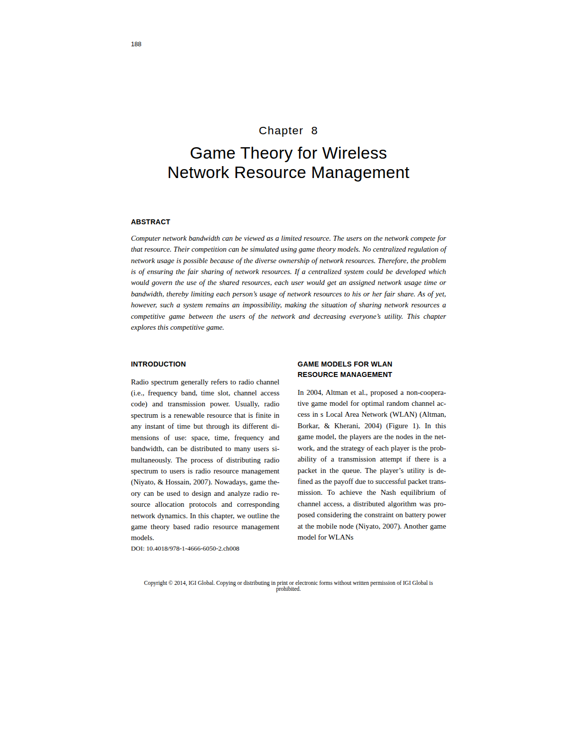188
Chapter 8
Game Theory for Wireless
Network Resource Management
ABSTRACT
Computer network bandwidth can be viewed as a limited resource. The users on the network compete for that resource. Their competition can be simulated using game theory models. No centralized regulation of network usage is possible because of the diverse ownership of network resources. Therefore, the problem is of ensuring the fair sharing of network resources. If a centralized system could be developed which would govern the use of the shared resources, each user would get an assigned network usage time or bandwidth, thereby limiting each person’s usage of network resources to his or her fair share. As of yet, however, such a system remains an impossibility, making the situation of sharing network resources a competitive game between the users of the network and decreasing everyone’s utility. This chapter explores this competitive game.
INTRODUCTION
Radio spectrum generally refers to radio channel (i.e., frequency band, time slot, channel access code) and transmission power. Usually, radio spectrum is a renewable resource that is finite in any instant of time but through its different dimensions of use: space, time, frequency and bandwidth, can be distributed to many users simultaneously. The process of distributing radio spectrum to users is radio resource management (Niyato, & Hossain, 2007). Nowadays, game theory can be used to design and analyze radio resource allocation protocols and corresponding network dynamics. In this chapter, we outline the game theory based radio resource management models.
DOI: 10.4018/978-1-4666-6050-2.ch008
GAME MODELS FOR WLAN
RESOURCE MANAGEMENT
In 2004, Altman et al., proposed a non-cooperative game model for optimal random channel access in s Local Area Network (WLAN) (Altman, Borkar, & Kherani, 2004) (Figure 1). In this game model, the players are the nodes in the network, and the strategy of each player is the probability of a transmission attempt if there is a packet in the queue. The player’s utility is defined as the payoff due to successful packet transmission. To achieve the Nash equilibrium of channel access, a distributed algorithm was proposed considering the constraint on battery power at the mobile node (Niyato, 2007). Another game model for WLANs
Copyright © 2014, IGI Global. Copying or distributing in print or electronic forms without written permission of IGI Global is prohibited.